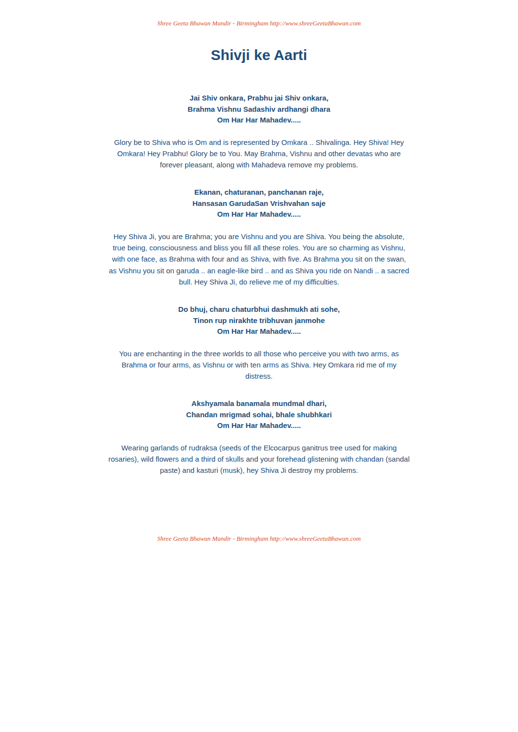Shree Geeta Bhawan Mandir - Birmingham http://www.shreeGeetaBhawan.com
Shivji ke Aarti
Jai Shiv onkara, Prabhu jai Shiv onkara,
Brahma Vishnu Sadashiv ardhangi dhara
Om Har Har Mahadev.....
Glory be to Shiva who is Om and is represented by Omkara .. Shivalinga. Hey Shiva! Hey Omkara! Hey Prabhu! Glory be to You. May Brahma, Vishnu and other devatas who are forever pleasant, along with Mahadeva remove my problems.
Ekanan, chaturanan, panchanan raje,
Hansasan GarudaSan Vrishvahan saje
Om Har Har Mahadev.....
Hey Shiva Ji, you are Brahma; you are Vishnu and you are Shiva. You being the absolute, true being, consciousness and bliss you fill all these roles. You are so charming as Vishnu, with one face, as Brahma with four and as Shiva, with five. As Brahma you sit on the swan, as Vishnu you sit on garuda .. an eagle-like bird .. and as Shiva you ride on Nandi .. a sacred bull. Hey Shiva Ji, do relieve me of my difficulties.
Do bhuj, charu chaturbhui dashmukh ati sohe,
Tinon rup nirakhte tribhuvan janmohe
Om Har Har Mahadev.....
You are enchanting in the three worlds to all those who perceive you with two arms, as Brahma or four arms, as Vishnu or with ten arms as Shiva. Hey Omkara rid me of my distress.
Akshyamala banamala mundmal dhari,
Chandan mrigmad sohai, bhale shubhkari
Om Har Har Mahadev.....
Wearing garlands of rudraksa (seeds of the Elcocarpus ganitrus tree used for making rosaries), wild flowers and a third of skulls and your forehead glistening with chandan (sandal paste) and kasturi (musk), hey Shiva Ji destroy my problems.
Shree Geeta Bhawan Mandir - Birmingham http://www.shreeGeetaBhawan.com